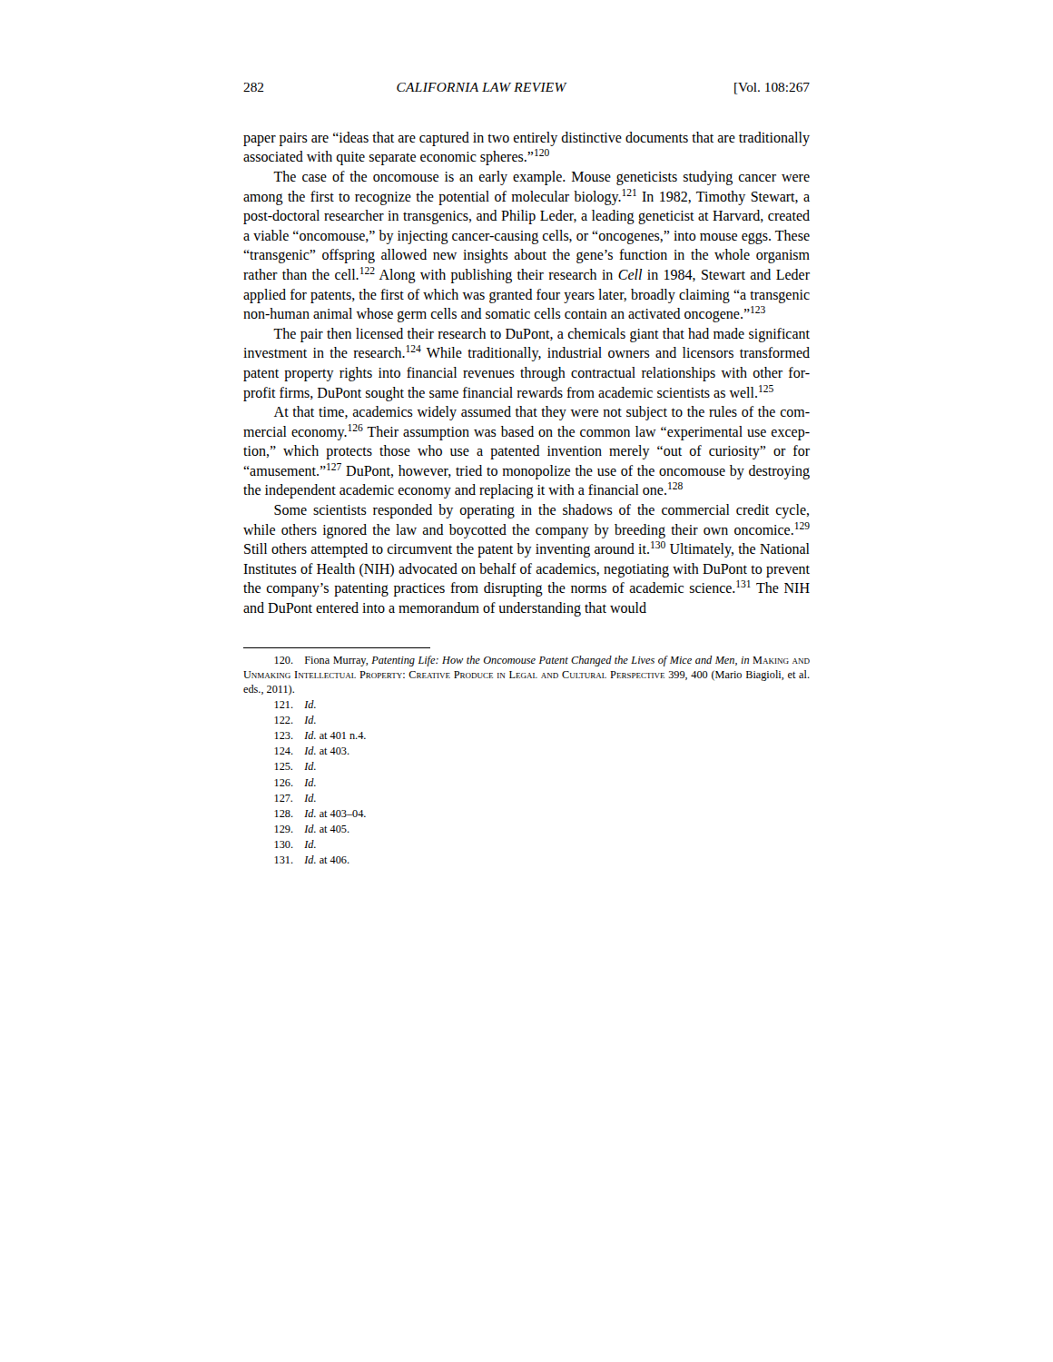282
CALIFORNIA LAW REVIEW
[Vol. 108:267
paper pairs are “ideas that are captured in two entirely distinctive documents that are traditionally associated with quite separate economic spheres.”120
The case of the oncomouse is an early example. Mouse geneticists studying cancer were among the first to recognize the potential of molecular biology.121 In 1982, Timothy Stewart, a post-doctoral researcher in transgenics, and Philip Leder, a leading geneticist at Harvard, created a viable “oncomouse,” by injecting cancer-causing cells, or “oncogenes,” into mouse eggs. These “transgenic” offspring allowed new insights about the gene’s function in the whole organism rather than the cell.122 Along with publishing their research in Cell in 1984, Stewart and Leder applied for patents, the first of which was granted four years later, broadly claiming “a transgenic non-human animal whose germ cells and somatic cells contain an activated oncogene.”123
The pair then licensed their research to DuPont, a chemicals giant that had made significant investment in the research.124 While traditionally, industrial owners and licensors transformed patent property rights into financial revenues through contractual relationships with other for-profit firms, DuPont sought the same financial rewards from academic scientists as well.125
At that time, academics widely assumed that they were not subject to the rules of the commercial economy.126 Their assumption was based on the common law “experimental use exception,” which protects those who use a patented invention merely “out of curiosity” or for “amusement.”127 DuPont, however, tried to monopolize the use of the oncomouse by destroying the independent academic economy and replacing it with a financial one.128
Some scientists responded by operating in the shadows of the commercial credit cycle, while others ignored the law and boycotted the company by breeding their own oncomice.129 Still others attempted to circumvent the patent by inventing around it.130 Ultimately, the National Institutes of Health (NIH) advocated on behalf of academics, negotiating with DuPont to prevent the company’s patenting practices from disrupting the norms of academic science.131 The NIH and DuPont entered into a memorandum of understanding that would
120. Fiona Murray, Patenting Life: How the Oncomouse Patent Changed the Lives of Mice and Men, in Making and Unmaking Intellectual Property: Creative Produce in Legal and Cultural Perspective 399, 400 (Mario Biagioli, et al. eds., 2011).
121. Id.
122. Id.
123. Id. at 401 n.4.
124. Id. at 403.
125. Id.
126. Id.
127. Id.
128. Id. at 403–04.
129. Id. at 405.
130. Id.
131. Id. at 406.